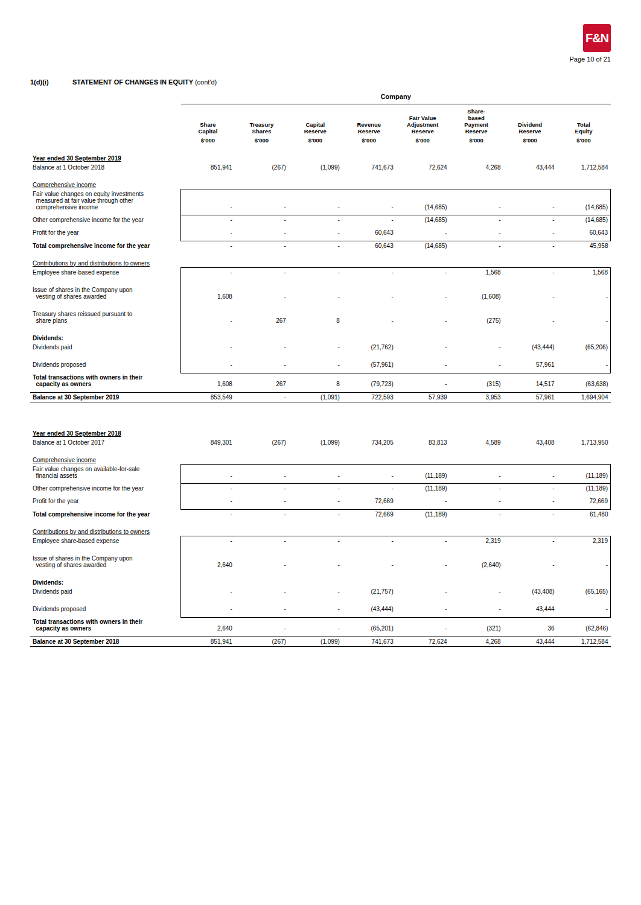F&N
Page 10 of 21
1(d)(i) STATEMENT OF CHANGES IN EQUITY (cont'd)
| | Company |
| | Share Capital | Treasury Shares | Capital Reserve | Revenue Reserve | Fair Value Adjustment Reserve | Share- based Payment Reserve | Dividend Reserve | Total Equity |
| | $'000 | $'000 | $'000 | $'000 | $'000 | $'000 | $'000 | $'000 |
| Year ended 30 September 2019 | |
| Balance at 1 October 2018 | 851,941 | (267) | (1,099) | 741,673 | 72,624 | 4,268 | 43,444 | 1,712,584 |
| Comprehensive income | |
| Fair value changes on equity investments measured at fair value through other comprehensive income | - | - | - | - | (14,685) | - | - | (14,685) |
| Other comprehensive income for the year | - | - | - | - | (14,685) | - | - | (14,685) |
| Profit for the year | - | - | - | 60,643 | - | - | - | 60,643 |
| Total comprehensive income for the year | - | - | - | 60,643 | (14,685) | - | - | 45,958 |
| Contributions by and distributions to owners | |
| Employee share-based expense | - | - | - | - | - | 1,568 | - | 1,568 |
| Issue of shares in the Company upon vesting of shares awarded | 1,608 | - | - | - | - | (1,608) | - | - |
| Treasury shares reissued pursuant to share plans | - | 267 | 8 | - | - | (275) | - | - |
| Dividends: | | | |
| Dividends paid | - | - | - | (21,762) | - | - | (43,444) | (65,206) |
| Dividends proposed | - | - | - | (57,961) | - | - | 57,961 | - |
| Total transactions with owners in their capacity as owners | 1,608 | 267 | 8 | (79,723) | - | (315) | 14,517 | (63,638) |
| Balance at 30 September 2019 | 853,549 | - | (1,091) | 722,593 | 57,939 | 3,953 | 57,961 | 1,694,904 |
| Year ended 30 September 2018 | |
| Balance at 1 October 2017 | 849,301 | (267) | (1,099) | 734,205 | 83,813 | 4,589 | 43,408 | 1,713,950 |
| Comprehensive income | |
| Fair value changes on available-for-sale financial assets | - | - | - | - | (11,189) | - | - | (11,189) |
| Other comprehensive income for the year | - | - | - | - | (11,189) | - | - | (11,189) |
| Profit for the year | - | - | - | 72,669 | - | - | - | 72,669 |
| Total comprehensive income for the year | - | - | - | 72,669 | (11,189) | - | - | 61,480 |
| Contributions by and distributions to owners | |
| Employee share-based expense | - | - | - | - | - | 2,319 | - | 2,319 |
| Issue of shares in the Company upon vesting of shares awarded | 2,640 | - | - | - | - | (2,640) | - | - |
| Dividends: | | | |
| Dividends paid | - | - | - | (21,757) | - | - | (43,408) | (65,165) |
| Dividends proposed | - | - | - | (43,444) | - | - | 43,444 | - |
| Total transactions with owners in their capacity as owners | 2,640 | - | - | (65,201) | - | (321) | 36 | (62,846) |
| Balance at 30 September 2018 | 851,941 | (267) | (1,099) | 741,673 | 72,624 | 4,268 | 43,444 | 1,712,584 |